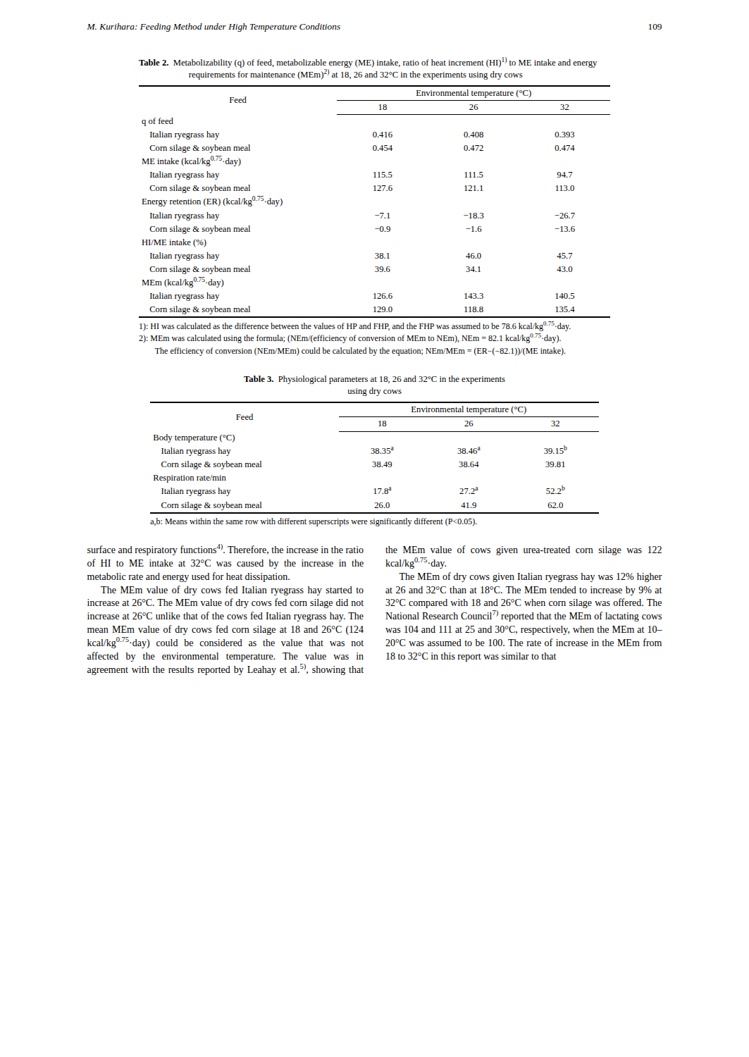M. Kurihara: Feeding Method under High Temperature Conditions 109
Table 2. Metabolizability (q) of feed, metabolizable energy (ME) intake, ratio of heat increment (HI)1) to ME intake and energy requirements for maintenance (MEm)2) at 18, 26 and 32°C in the experiments using dry cows
| Feed | Environmental temperature (°C) |
| 18 | 26 | 32 |
| q of feed | | | |
| Italian ryegrass hay | 0.416 | 0.408 | 0.393 |
| Corn silage & soybean meal | 0.454 | 0.472 | 0.474 |
| ME intake (kcal/kg 0.75 ·day) | | | |
| Italian ryegrass hay | 115.5 | 111.5 | 94.7 |
| Corn silage & soybean meal | 127.6 | 121.1 | 113.0 |
| Energy retention (ER) (kcal/kg 0.75 ·day) | | | |
| Italian ryegrass hay | −7.1 | −18.3 | −26.7 |
| Corn silage & soybean meal | −0.9 | −1.6 | −13.6 |
| HI/ME intake (%) | | | |
| Italian ryegrass hay | 38.1 | 46.0 | 45.7 |
| Corn silage & soybean meal | 39.6 | 34.1 | 43.0 |
| MEm (kcal/kg 0.75 ·day) | | | |
| Italian ryegrass hay | 126.6 | 143.3 | 140.5 |
| Corn silage & soybean meal | 129.0 | 118.8 | 135.4 |
1): HI was calculated as the difference between the values of HP and FHP, and the FHP was assumed to be 78.6 kcal/kg0.75·day.
2): MEm was calculated using the formula; (NEm/(efficiency of conversion of MEm to NEm), NEm = 82.1 kcal/kg0.75·day).
The efficiency of conversion (NEm/MEm) could be calculated by the equation; NEm/MEm = (ER−(−82.1))/(ME intake).
Table 3. Physiological parameters at 18, 26 and 32°C in the experiments using dry cows
| Feed | Environmental temperature (°C) |
| 18 | 26 | 32 |
| Body temperature (°C) | | | |
| Italian ryegrass hay | 38.35 a | 38.46 a | 39.15 b |
| Corn silage & soybean meal | 38.49 | 38.64 | 39.81 |
| Respiration rate/min | | | |
| Italian ryegrass hay | 17.8 a | 27.2 a | 52.2 b |
| Corn silage & soybean meal | 26.0 | 41.9 | 62.0 |
a,b: Means within the same row with different superscripts were significantly different (P<0.05).
surface and respiratory functions4). Therefore, the increase in the ratio of HI to ME intake at 32°C was caused by the increase in the metabolic rate and energy used for heat dissipation.
The MEm value of dry cows fed Italian ryegrass hay started to increase at 26°C. The MEm value of dry cows fed corn silage did not increase at 26°C unlike that of the cows fed Italian ryegrass hay. The mean MEm value of dry cows fed corn silage at 18 and 26°C (124 kcal/kg0.75·day) could be considered as the value that was not affected by the environmental temperature. The value was in agreement with the results reported by Leahay et al.5), showing that the MEm value of cows given urea-treated corn silage was 122 kcal/kg0.75·day.
The MEm of dry cows given Italian ryegrass hay was 12% higher at 26 and 32°C than at 18°C. The MEm tended to increase by 9% at 32°C compared with 18 and 26°C when corn silage was offered. The National Research Council7) reported that the MEm of lactating cows was 104 and 111 at 25 and 30°C, respectively, when the MEm at 10–20°C was assumed to be 100. The rate of increase in the MEm from 18 to 32°C in this report was similar to that